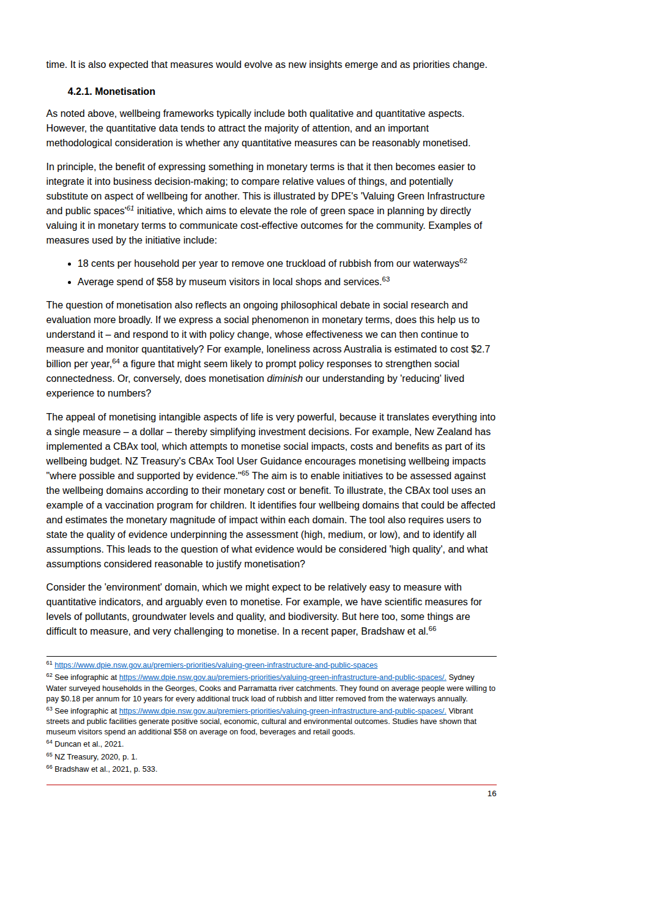time. It is also expected that measures would evolve as new insights emerge and as priorities change.
4.2.1. Monetisation
As noted above, wellbeing frameworks typically include both qualitative and quantitative aspects. However, the quantitative data tends to attract the majority of attention, and an important methodological consideration is whether any quantitative measures can be reasonably monetised.
In principle, the benefit of expressing something in monetary terms is that it then becomes easier to integrate it into business decision-making; to compare relative values of things, and potentially substitute on aspect of wellbeing for another. This is illustrated by DPE's 'Valuing Green Infrastructure and public spaces'61 initiative, which aims to elevate the role of green space in planning by directly valuing it in monetary terms to communicate cost-effective outcomes for the community. Examples of measures used by the initiative include:
18 cents per household per year to remove one truckload of rubbish from our waterways62
Average spend of $58 by museum visitors in local shops and services.63
The question of monetisation also reflects an ongoing philosophical debate in social research and evaluation more broadly. If we express a social phenomenon in monetary terms, does this help us to understand it – and respond to it with policy change, whose effectiveness we can then continue to measure and monitor quantitatively? For example, loneliness across Australia is estimated to cost $2.7 billion per year,64 a figure that might seem likely to prompt policy responses to strengthen social connectedness. Or, conversely, does monetisation diminish our understanding by 'reducing' lived experience to numbers?
The appeal of monetising intangible aspects of life is very powerful, because it translates everything into a single measure – a dollar – thereby simplifying investment decisions. For example, New Zealand has implemented a CBAx tool, which attempts to monetise social impacts, costs and benefits as part of its wellbeing budget. NZ Treasury's CBAx Tool User Guidance encourages monetising wellbeing impacts "where possible and supported by evidence."65 The aim is to enable initiatives to be assessed against the wellbeing domains according to their monetary cost or benefit. To illustrate, the CBAx tool uses an example of a vaccination program for children. It identifies four wellbeing domains that could be affected and estimates the monetary magnitude of impact within each domain. The tool also requires users to state the quality of evidence underpinning the assessment (high, medium, or low), and to identify all assumptions. This leads to the question of what evidence would be considered 'high quality', and what assumptions considered reasonable to justify monetisation?
Consider the 'environment' domain, which we might expect to be relatively easy to measure with quantitative indicators, and arguably even to monetise. For example, we have scientific measures for levels of pollutants, groundwater levels and quality, and biodiversity. But here too, some things are difficult to measure, and very challenging to monetise. In a recent paper, Bradshaw et al.66
61 https://www.dpie.nsw.gov.au/premiers-priorities/valuing-green-infrastructure-and-public-spaces
62 See infographic at https://www.dpie.nsw.gov.au/premiers-priorities/valuing-green-infrastructure-and-public-spaces/. Sydney Water surveyed households in the Georges, Cooks and Parramatta river catchments. They found on average people were willing to pay $0.18 per annum for 10 years for every additional truck load of rubbish and litter removed from the waterways annually.
63 See infographic at https://www.dpie.nsw.gov.au/premiers-priorities/valuing-green-infrastructure-and-public-spaces/. Vibrant streets and public facilities generate positive social, economic, cultural and environmental outcomes. Studies have shown that museum visitors spend an additional $58 on average on food, beverages and retail goods.
64 Duncan et al., 2021.
65 NZ Treasury, 2020, p. 1.
66 Bradshaw et al., 2021, p. 533.
16